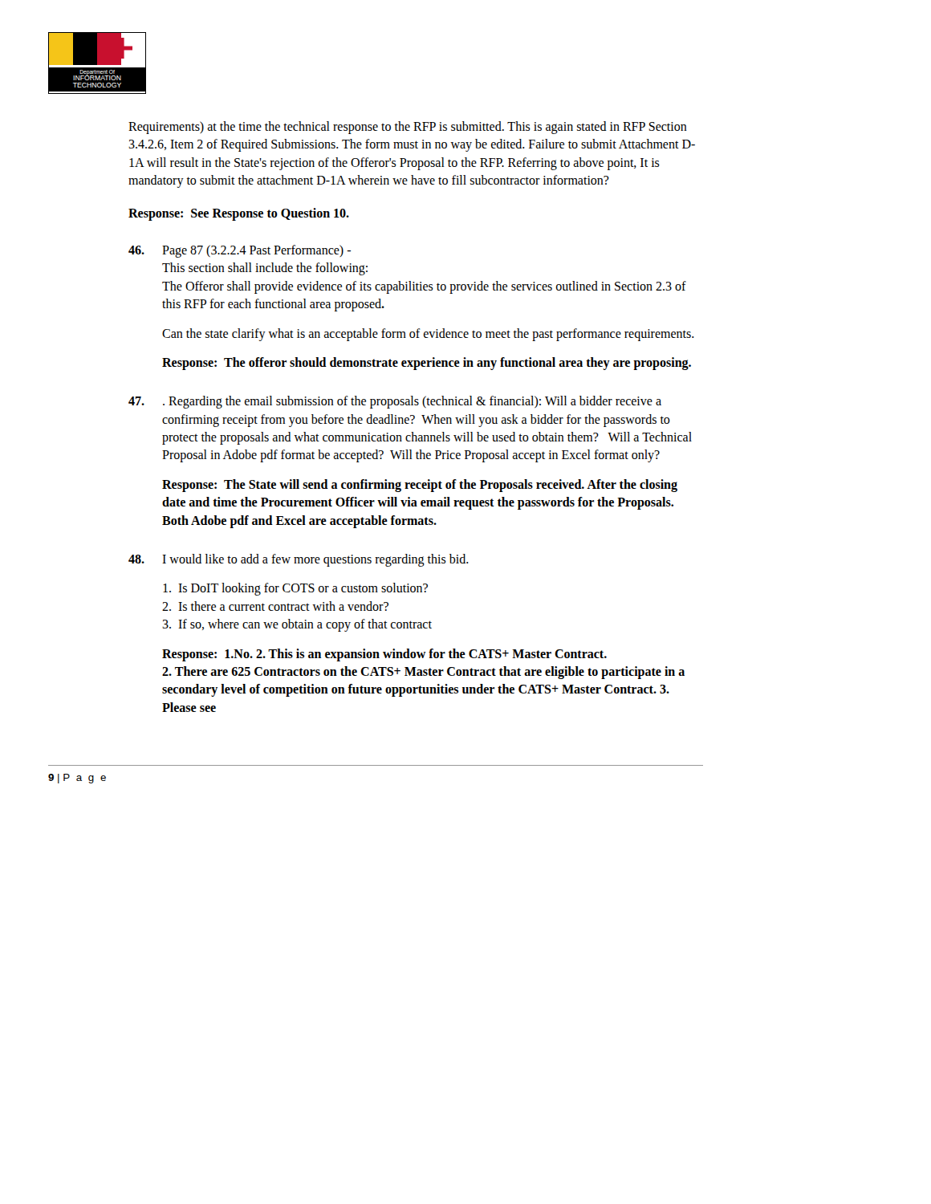Department Of INFORMATION
TECHNOLOGY
Requirements) at the time the technical response to the RFP is submitted. This is again stated in RFP Section 3.4.2.6, Item 2 of Required Submissions. The form must in no way be edited. Failure to submit Attachment D-1A will result in the State's rejection of the Offeror's Proposal to the RFP. Referring to above point, It is mandatory to submit the attachment D-1A wherein we have to fill subcontractor information?
Response: See Response to Question 10.
46.
Page 87 (3.2.2.4 Past Performance) -
This section shall include the following:
The Offeror shall provide evidence of its capabilities to provide the services outlined in Section 2.3 of this RFP for each functional area proposed.
Can the state clarify what is an acceptable form of evidence to meet the past performance requirements.
Response: The offeror should demonstrate experience in any functional area they are proposing.
47.
. Regarding the email submission of the proposals (technical & financial): Will a bidder receive a confirming receipt from you before the deadline? When will you ask a bidder for the passwords to protect the proposals and what communication channels will be used to obtain them? Will a Technical Proposal in Adobe pdf format be accepted? Will the Price Proposal accept in Excel format only?
Response: The State will send a confirming receipt of the Proposals received. After the closing date and time the Procurement Officer will via email request the passwords for the Proposals. Both Adobe pdf and Excel are acceptable formats.
48.
I would like to add a few more questions regarding this bid.
1. Is DoIT looking for COTS or a custom solution?
2. Is there a current contract with a vendor?
3. If so, where can we obtain a copy of that contract
Response: 1.No. 2. This is an expansion window for the CATS+ Master Contract.
2. There are 625 Contractors on the CATS+ Master Contract that are eligible to participate in a secondary level of competition on future opportunities under the CATS+ Master Contract. 3. Please see
9 | P a g e